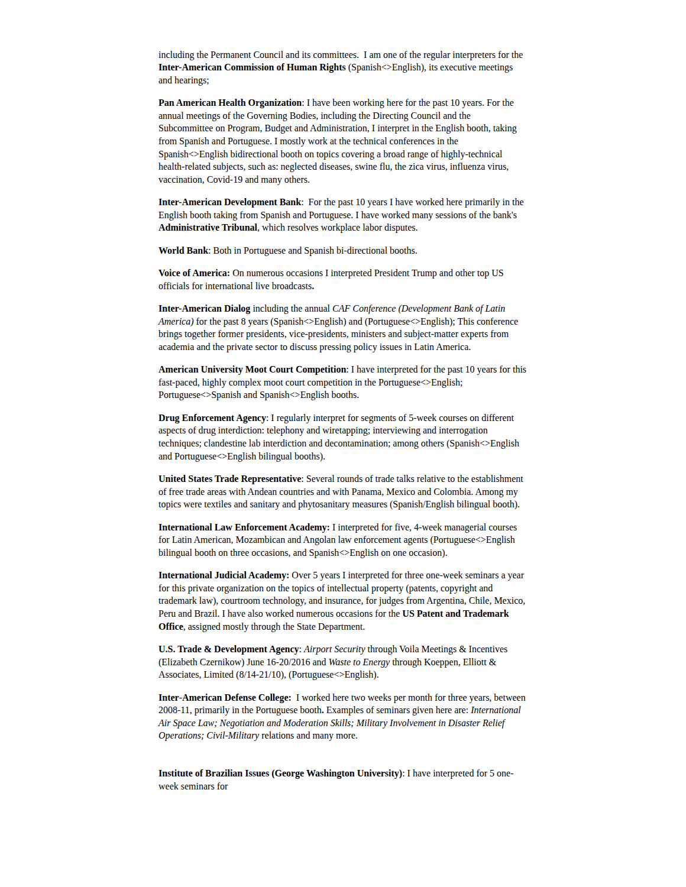including the Permanent Council and its committees. I am one of the regular interpreters for the Inter-American Commission of Human Rights (Spanish<>English), its executive meetings and hearings;
Pan American Health Organization: I have been working here for the past 10 years. For the annual meetings of the Governing Bodies, including the Directing Council and the Subcommittee on Program, Budget and Administration, I interpret in the English booth, taking from Spanish and Portuguese. I mostly work at the technical conferences in the Spanish<>English bidirectional booth on topics covering a broad range of highly-technical health-related subjects, such as: neglected diseases, swine flu, the zica virus, influenza virus, vaccination, Covid-19 and many others.
Inter-American Development Bank: For the past 10 years I have worked here primarily in the English booth taking from Spanish and Portuguese. I have worked many sessions of the bank's Administrative Tribunal, which resolves workplace labor disputes.
World Bank: Both in Portuguese and Spanish bi-directional booths.
Voice of America: On numerous occasions I interpreted President Trump and other top US officials for international live broadcasts.
Inter-American Dialog including the annual CAF Conference (Development Bank of Latin America) for the past 8 years (Spanish<>English) and (Portuguese<>English); This conference brings together former presidents, vice-presidents, ministers and subject-matter experts from academia and the private sector to discuss pressing policy issues in Latin America.
American University Moot Court Competition: I have interpreted for the past 10 years for this fast-paced, highly complex moot court competition in the Portuguese<>English; Portuguese<>Spanish and Spanish<>English booths.
Drug Enforcement Agency: I regularly interpret for segments of 5-week courses on different aspects of drug interdiction: telephony and wiretapping; interviewing and interrogation techniques; clandestine lab interdiction and decontamination; among others (Spanish<>English and Portuguese<>English bilingual booths).
United States Trade Representative: Several rounds of trade talks relative to the establishment of free trade areas with Andean countries and with Panama, Mexico and Colombia. Among my topics were textiles and sanitary and phytosanitary measures (Spanish/English bilingual booth).
International Law Enforcement Academy: I interpreted for five, 4-week managerial courses for Latin American, Mozambican and Angolan law enforcement agents (Portuguese<>English bilingual booth on three occasions, and Spanish<>English on one occasion).
International Judicial Academy: Over 5 years I interpreted for three one-week seminars a year for this private organization on the topics of intellectual property (patents, copyright and trademark law), courtroom technology, and insurance, for judges from Argentina, Chile, Mexico, Peru and Brazil. I have also worked numerous occasions for the US Patent and Trademark Office, assigned mostly through the State Department.
U.S. Trade & Development Agency: Airport Security through Voila Meetings & Incentives (Elizabeth Czernikow) June 16-20/2016 and Waste to Energy through Koeppen, Elliott & Associates, Limited (8/14-21/10), (Portuguese<>English).
Inter-American Defense College: I worked here two weeks per month for three years, between 2008-11, primarily in the Portuguese booth. Examples of seminars given here are: International Air Space Law; Negotiation and Moderation Skills; Military Involvement in Disaster Relief Operations; Civil-Military relations and many more.
Institute of Brazilian Issues (George Washington University): I have interpreted for 5 one-week seminars for